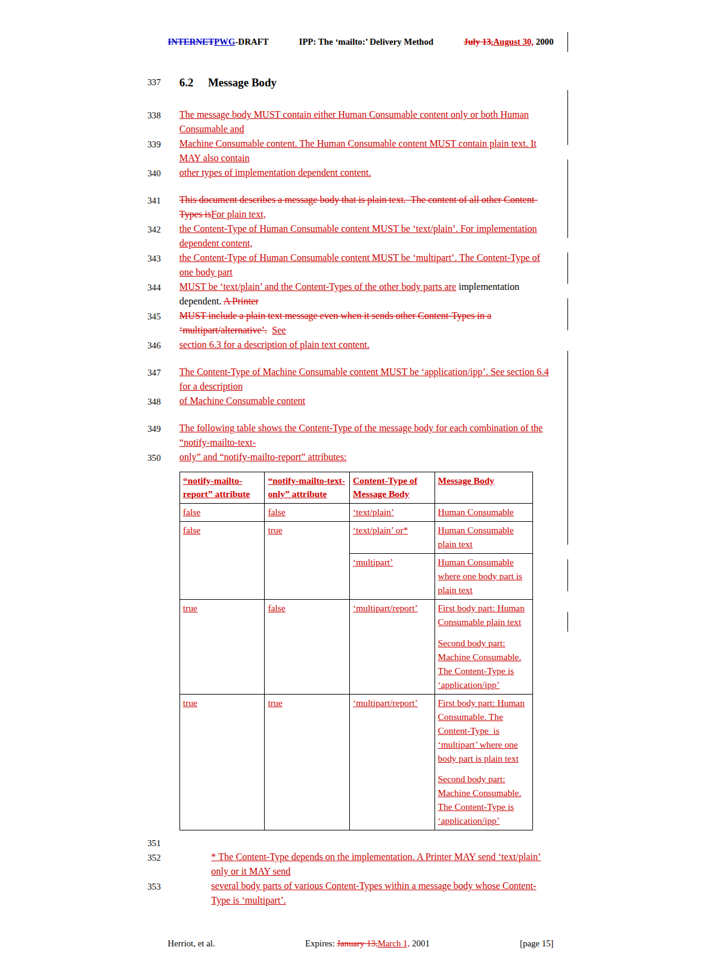INTERNET PWG-DRAFT
IPP: The ‘mailto:’ Delivery Method
July 13, August 30, 2000
337
6.2 Message Body
338
The message body MUST contain either Human Consumable content only or both Human Consumable and
339
Machine Consumable content. The Human Consumable content MUST contain plain text. It MAY also contain
340
other types of implementation dependent content.
341
This document describes a message body that is plain text. The content of all other Content-Types is For plain text,
342
the Content-Type of Human Consumable content MUST be ‘text/plain’. For implementation dependent content,
343
the Content-Type of Human Consumable content MUST be ‘multipart’. The Content-Type of one body part
344
MUST be ‘text/plain’ and the Content-Types of the other body parts are implementation dependent. A Printer
345
MUST include a plain text message even when it sends other Content-Types in a ‘multipart/alternative’. See
346
section 6.3 for a description of plain text content.
347
The Content-Type of Machine Consumable content MUST be ‘application/ipp’. See section 6.4 for a description
348
of Machine Consumable content
349
The following table shows the Content-Type of the message body for each combination of the “notify-mailto-text-
350
only” and “notify-mailto-report” attributes:
| “notify-mailto-report” attribute | “notify-mailto-text-only” attribute | Content-Type of Message Body | Message Body |
| --- | --- | --- | --- |
| false | false | ‘text/plain’ | Human Consumable |
| false | true | ‘text/plain’ or* | Human Consumable plain text |
| ‘multipart’ | Human Consumable where one body part is plain text |
| true | false | ‘multipart/report’ | First body part: Human Consumable plain text Second body part: Machine Consumable. The Content-Type is ‘application/ipp’ |
| true | true | ‘multipart/report’ | First body part: Human Consumable. The Content-Type is ‘multipart’ where one body part is plain text Second body part: Machine Consumable. The Content-Type is ‘application/ipp’ |
351
352
* The Content-Type depends on the implementation. A Printer MAY send ‘text/plain’ only or it MAY send
353
several body parts of various Content-Types within a message body whose Content-Type is ‘multipart’.
Herriot, et al.
Expires: January 13, March 1, 2001
[page 15]